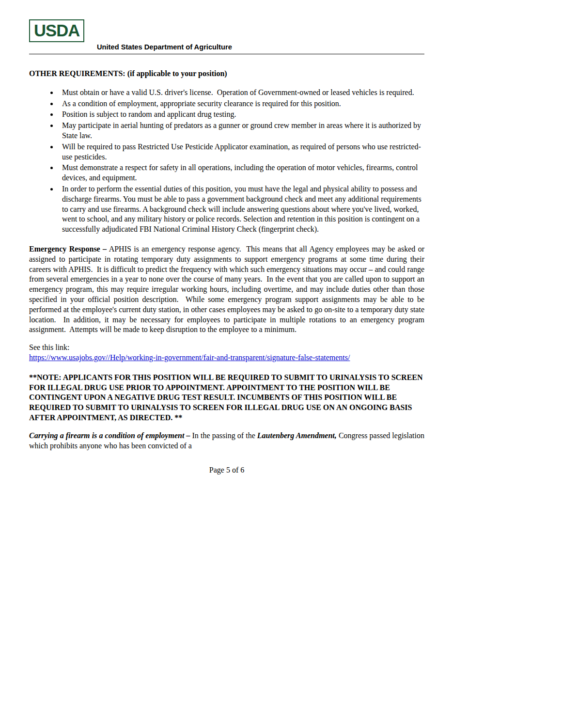USDA
United States Department of Agriculture
OTHER REQUIREMENTS: (if applicable to your position)
Must obtain or have a valid U.S. driver's license. Operation of Government-owned or leased vehicles is required.
As a condition of employment, appropriate security clearance is required for this position.
Position is subject to random and applicant drug testing.
May participate in aerial hunting of predators as a gunner or ground crew member in areas where it is authorized by State law.
Will be required to pass Restricted Use Pesticide Applicator examination, as required of persons who use restricted-use pesticides.
Must demonstrate a respect for safety in all operations, including the operation of motor vehicles, firearms, control devices, and equipment.
In order to perform the essential duties of this position, you must have the legal and physical ability to possess and discharge firearms. You must be able to pass a government background check and meet any additional requirements to carry and use firearms. A background check will include answering questions about where you've lived, worked, went to school, and any military history or police records. Selection and retention in this position is contingent on a successfully adjudicated FBI National Criminal History Check (fingerprint check).
Emergency Response – APHIS is an emergency response agency. This means that all Agency employees may be asked or assigned to participate in rotating temporary duty assignments to support emergency programs at some time during their careers with APHIS. It is difficult to predict the frequency with which such emergency situations may occur – and could range from several emergencies in a year to none over the course of many years. In the event that you are called upon to support an emergency program, this may require irregular working hours, including overtime, and may include duties other than those specified in your official position description. While some emergency program support assignments may be able to be performed at the employee's current duty station, in other cases employees may be asked to go on-site to a temporary duty state location. In addition, it may be necessary for employees to participate in multiple rotations to an emergency program assignment. Attempts will be made to keep disruption to the employee to a minimum.
See this link:
https://www.usajobs.gov//Help/working-in-government/fair-and-transparent/signature-false-statements/
**NOTE: APPLICANTS FOR THIS POSITION WILL BE REQUIRED TO SUBMIT TO URINALYSIS TO SCREEN FOR ILLEGAL DRUG USE PRIOR TO APPOINTMENT. APPOINTMENT TO THE POSITION WILL BE CONTINGENT UPON A NEGATIVE DRUG TEST RESULT. INCUMBENTS OF THIS POSITION WILL BE REQUIRED TO SUBMIT TO URINALYSIS TO SCREEN FOR ILLEGAL DRUG USE ON AN ONGOING BASIS AFTER APPOINTMENT, AS DIRECTED. **
Carrying a firearm is a condition of employment – In the passing of the Lautenberg Amendment, Congress passed legislation which prohibits anyone who has been convicted of a
Page 5 of 6